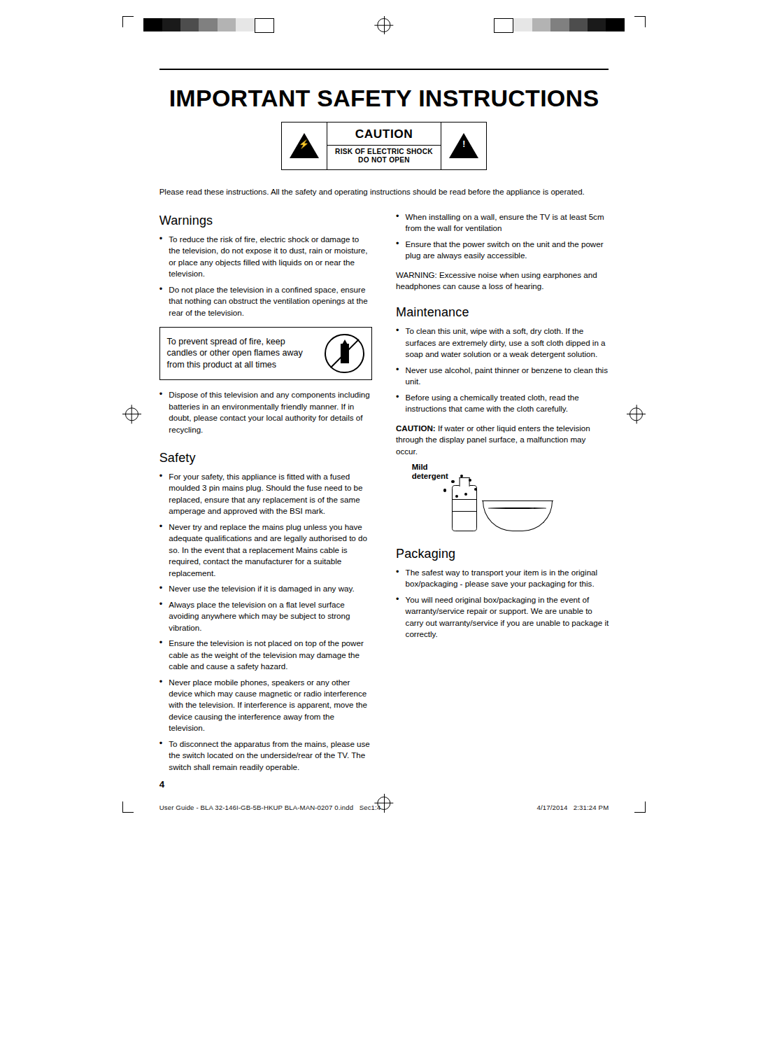IMPORTANT SAFETY INSTRUCTIONS
⚡
CAUTION RISK OF ELECTRIC SHOCK
DO NOT OPEN
!
Please read these instructions. All the safety and operating instructions should be read before the appliance is operated.
Warnings
To reduce the risk of fire, electric shock or damage to the television, do not expose it to dust, rain or moisture, or place any objects filled with liquids on or near the television.
Do not place the television in a confined space, ensure that nothing can obstruct the ventilation openings at the rear of the television.
To prevent spread of fire, keep candles or other open flames away from this product at all times
Dispose of this television and any components including batteries in an environmentally friendly manner. If in doubt, please contact your local authority for details of recycling.
Safety
For your safety, this appliance is fitted with a fused moulded 3 pin mains plug. Should the fuse need to be replaced, ensure that any replacement is of the same amperage and approved with the BSI mark.
Never try and replace the mains plug unless you have adequate qualifications and are legally authorised to do so. In the event that a replacement Mains cable is required, contact the manufacturer for a suitable replacement.
Never use the television if it is damaged in any way.
Always place the television on a flat level surface avoiding anywhere which may be subject to strong vibration.
Ensure the television is not placed on top of the power cable as the weight of the television may damage the cable and cause a safety hazard.
Never place mobile phones, speakers or any other device which may cause magnetic or radio interference with the television. If interference is apparent, move the device causing the interference away from the television.
To disconnect the apparatus from the mains, please use the switch located on the underside/rear of the TV. The switch shall remain readily operable.
When installing on a wall, ensure the TV is at least 5cm from the wall for ventilation
Ensure that the power switch on the unit and the power plug are always easily accessible.
WARNING: Excessive noise when using earphones and headphones can cause a loss of hearing.
Maintenance
To clean this unit, wipe with a soft, dry cloth. If the surfaces are extremely dirty, use a soft cloth dipped in a soap and water solution or a weak detergent solution.
Never use alcohol, paint thinner or benzene to clean this unit.
Before using a chemically treated cloth, read the instructions that came with the cloth carefully.
CAUTION: If water or other liquid enters the television through the display panel surface, a malfunction may occur.
Mild
detergent
Packaging
The safest way to transport your item is in the original box/packaging - please save your packaging for this.
You will need original box/packaging in the event of warranty/service repair or support. We are unable to carry out warranty/service if you are unable to package it correctly.
4
User Guide - BLA 32-146I-GB-5B-HKUP BLA-MAN-0207 0.indd Sec1:4
4/17/2014 2:31:24 PM